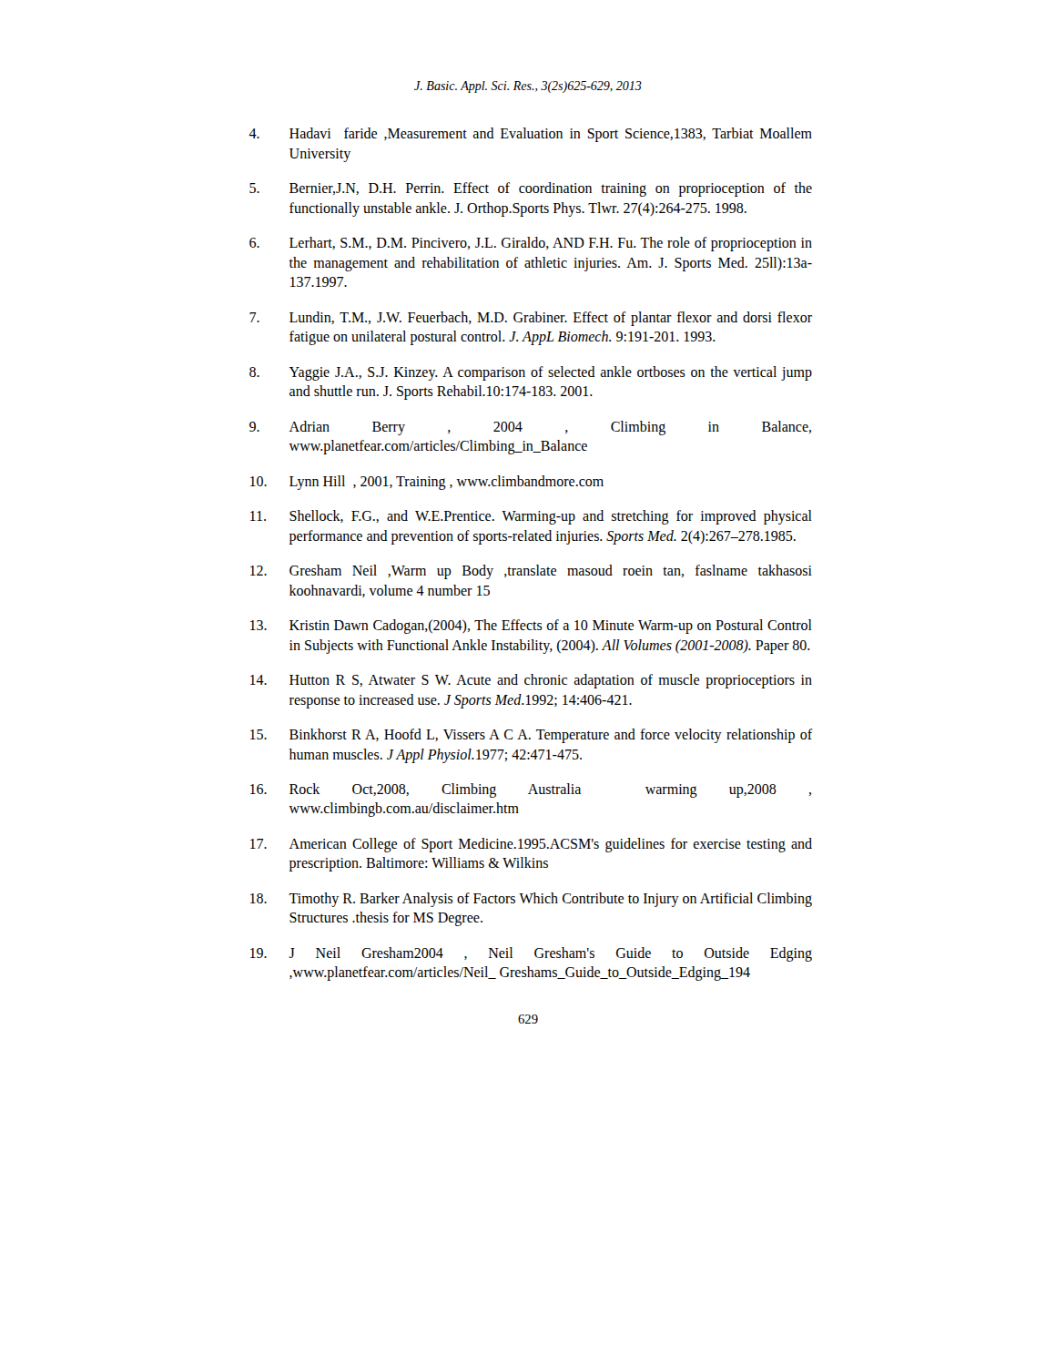J. Basic. Appl. Sci. Res., 3(2s)625-629, 2013
Hadavi faride ,Measurement and Evaluation in Sport Science,1383, Tarbiat Moallem University
Bernier,J.N, D.H. Perrin. Effect of coordination training on proprioception of the functionally unstable ankle. J. Orthop.Sports Phys. Tlwr. 27(4):264-275. 1998.
Lerhart, S.M., D.M. Pincivero, J.L. Giraldo, AND F.H. Fu. The role of proprioception in the management and rehabilitation of athletic injuries. Am. J. Sports Med. 25ll):13a-137.1997.
Lundin, T.M., J.W. Feuerbach, M.D. Grabiner. Effect of plantar flexor and dorsi flexor fatigue on unilateral postural control. J. AppL Biomech. 9:191-201. 1993.
Yaggie J.A., S.J. Kinzey. A comparison of selected ankle ortboses on the vertical jump and shuttle run. J. Sports Rehabil.10:174-183. 2001.
Adrian Berry , 2004 , Climbing in Balance, www.planetfear.com/articles/Climbing_in_Balance
Lynn Hill , 2001, Training , www.climbandmore.com
Shellock, F.G., and W.E.Prentice. Warming-up and stretching for improved physical performance and prevention of sports-related injuries. Sports Med. 2(4):267–278.1985.
Gresham Neil ,Warm up Body ,translate masoud roein tan, faslname takhasosi koohnavardi, volume 4 number 15
Kristin Dawn Cadogan,(2004), The Effects of a 10 Minute Warm-up on Postural Control in Subjects with Functional Ankle Instability, (2004). All Volumes (2001-2008). Paper 80.
Hutton R S, Atwater S W. Acute and chronic adaptation of muscle proprioceptiors in response to increased use. J Sports Med.1992; 14:406-421.
Binkhorst R A, Hoofd L, Vissers A C A. Temperature and force velocity relationship of human muscles. J Appl Physiol. 1977; 42:471-475.
Rock Oct,2008, Climbing Australia warming up,2008 , www.climbingb.com.au/disclaimer.htm
American College of Sport Medicine.1995.ACSM's guidelines for exercise testing and prescription. Baltimore: Williams & Wilkins
Timothy R. Barker Analysis of Factors Which Contribute to Injury on Artificial Climbing Structures .thesis for MS Degree.
J Neil Gresham2004 , Neil Gresham's Guide to Outside Edging ,www.planetfear.com/articles/Neil_ Greshams_Guide_to_Outside_Edging_194
629